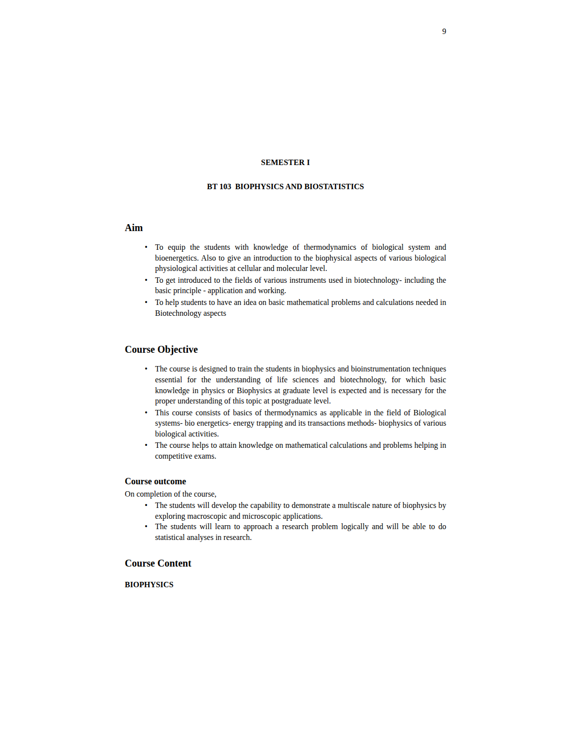9
SEMESTER I
BT 103 BIOPHYSICS AND BIOSTATISTICS
Aim
To equip the students with knowledge of thermodynamics of biological system and bioenergetics. Also to give an introduction to the biophysical aspects of various biological physiological activities at cellular and molecular level.
To get introduced to the fields of various instruments used in biotechnology- including the basic principle - application and working.
To help students to have an idea on basic mathematical problems and calculations needed in Biotechnology aspects
Course Objective
The course is designed to train the students in biophysics and bioinstrumentation techniques essential for the understanding of life sciences and biotechnology, for which basic knowledge in physics or Biophysics at graduate level is expected and is necessary for the proper understanding of this topic at postgraduate level.
This course consists of basics of thermodynamics as applicable in the field of Biological systems- bio energetics- energy trapping and its transactions methods- biophysics of various biological activities.
The course helps to attain knowledge on mathematical calculations and problems helping in competitive exams.
Course outcome
On completion of the course,
The students will develop the capability to demonstrate a multiscale nature of biophysics by exploring macroscopic and microscopic applications.
The students will learn to approach a research problem logically and will be able to do statistical analyses in research.
Course Content
BIOPHYSICS